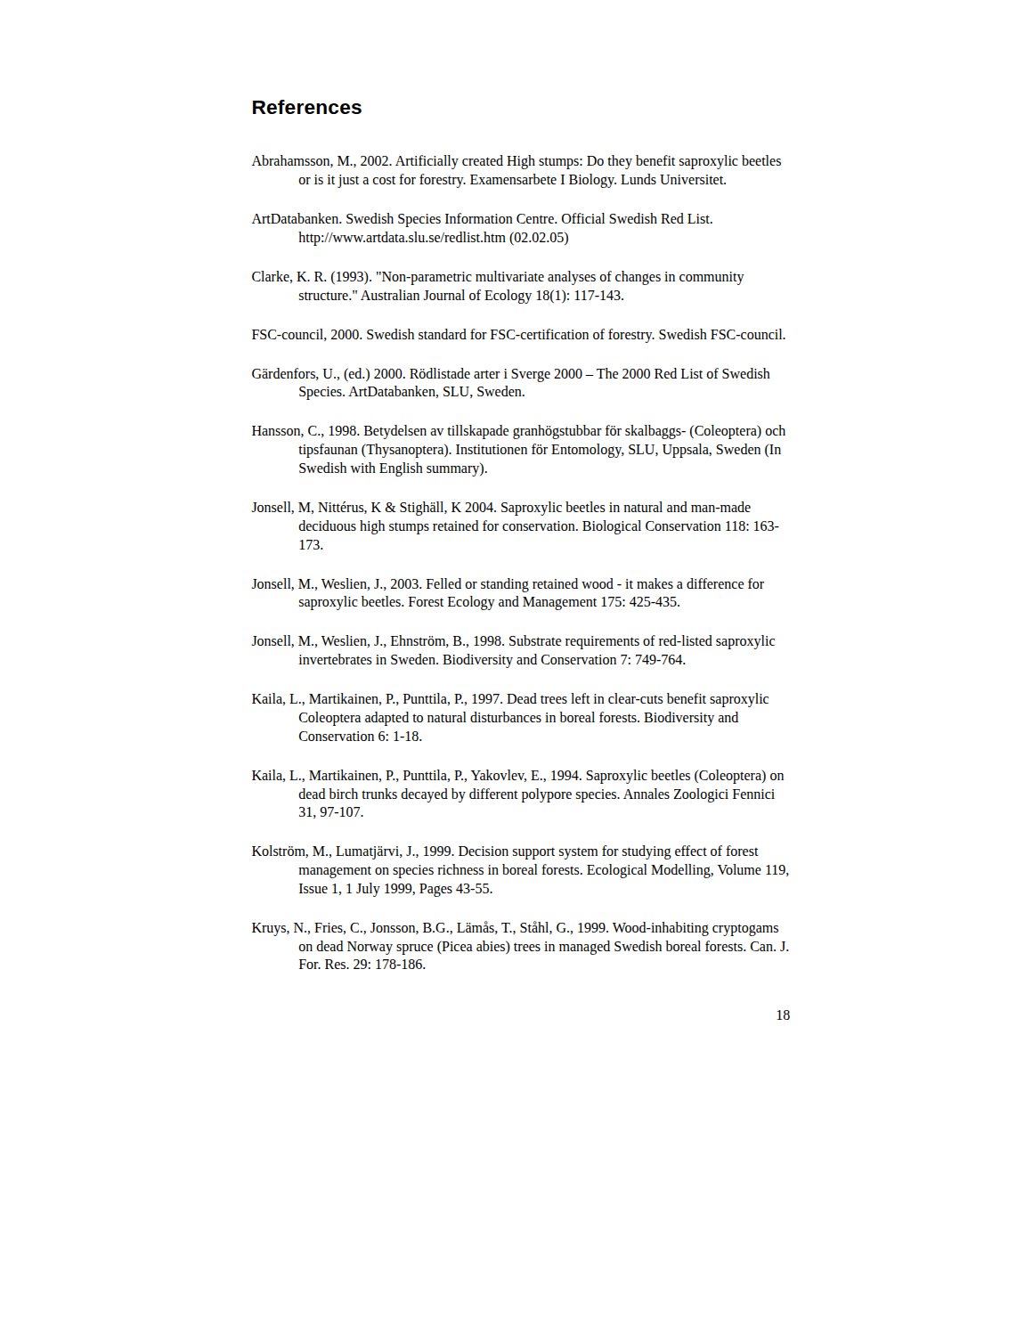References
Abrahamsson, M., 2002. Artificially created High stumps: Do they benefit saproxylic beetles or is it just a cost for forestry. Examensarbete I Biology. Lunds Universitet.
ArtDatabanken. Swedish Species Information Centre. Official Swedish Red List. http://www.artdata.slu.se/redlist.htm (02.02.05)
Clarke, K. R. (1993). "Non-parametric multivariate analyses of changes in community structure." Australian Journal of Ecology 18(1): 117-143.
FSC-council, 2000. Swedish standard for FSC-certification of forestry. Swedish FSC-council.
Gärdenfors, U., (ed.) 2000. Rödlistade arter i Sverge 2000 – The 2000 Red List of Swedish Species. ArtDatabanken, SLU, Sweden.
Hansson, C., 1998. Betydelsen av tillskapade granhögstubbar för skalbaggs- (Coleoptera) och tipsfaunan (Thysanoptera). Institutionen för Entomology, SLU, Uppsala, Sweden (In Swedish with English summary).
Jonsell, M, Nittérus, K & Stighäll, K 2004. Saproxylic beetles in natural and man-made deciduous high stumps retained for conservation. Biological Conservation 118: 163-173.
Jonsell, M., Weslien, J., 2003. Felled or standing retained wood - it makes a difference for saproxylic beetles. Forest Ecology and Management 175: 425-435.
Jonsell, M., Weslien, J., Ehnström, B., 1998. Substrate requirements of red-listed saproxylic invertebrates in Sweden. Biodiversity and Conservation 7: 749-764.
Kaila, L., Martikainen, P., Punttila, P., 1997. Dead trees left in clear-cuts benefit saproxylic Coleoptera adapted to natural disturbances in boreal forests. Biodiversity and Conservation 6: 1-18.
Kaila, L., Martikainen, P., Punttila, P., Yakovlev, E., 1994. Saproxylic beetles (Coleoptera) on dead birch trunks decayed by different polypore species. Annales Zoologici Fennici 31, 97-107.
Kolström, M., Lumatjärvi, J., 1999. Decision support system for studying effect of forest management on species richness in boreal forests. Ecological Modelling, Volume 119, Issue 1, 1 July 1999, Pages 43-55.
Kruys, N., Fries, C., Jonsson, B.G., Lämås, T., Ståhl, G., 1999. Wood-inhabiting cryptogams on dead Norway spruce (Picea abies) trees in managed Swedish boreal forests. Can. J. For. Res. 29: 178-186.
18